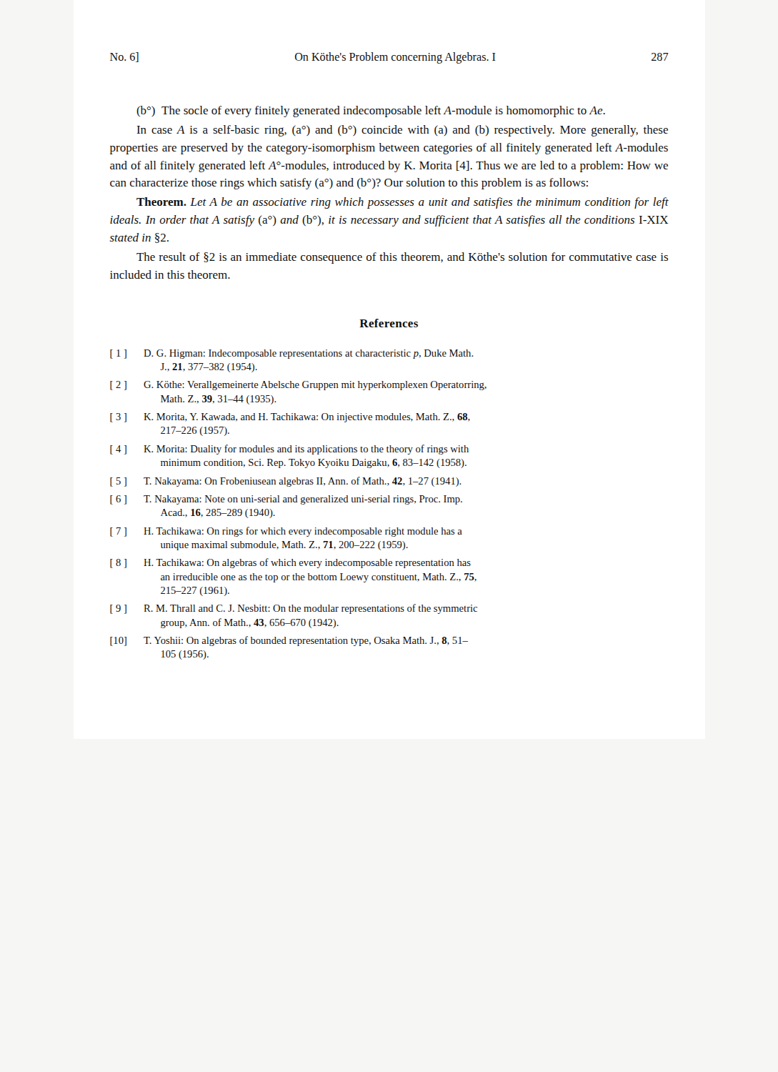No. 6] On Köthe's Problem concerning Algebras. I 287
(b°) The socle of every finitely generated indecomposable left A-module is homomorphic to Ae.
In case A is a self-basic ring, (a°) and (b°) coincide with (a) and (b) respectively. More generally, these properties are preserved by the category-isomorphism between categories of all finitely generated left A-modules and of all finitely generated left A°-modules, introduced by K. Morita [4]. Thus we are led to a problem: How we can characterize those rings which satisfy (a°) and (b°)? Our solution to this problem is as follows:
Theorem. Let A be an associative ring which possesses a unit and satisfies the minimum condition for left ideals. In order that A satisfy (a°) and (b°), it is necessary and sufficient that A satisfies all the conditions I-XIX stated in §2.
The result of §2 is an immediate consequence of this theorem, and Köthe's solution for commutative case is included in this theorem.
References
[ 1 ] D. G. Higman: Indecomposable representations at characteristic p, Duke Math. J., 21, 377–382 (1954).
[ 2 ] G. Köthe: Verallgemeinerte Abelsche Gruppen mit hyperkomplexen Operatorring, Math. Z., 39, 31–44 (1935).
[ 3 ] K. Morita, Y. Kawada, and H. Tachikawa: On injective modules, Math. Z., 68, 217–226 (1957).
[ 4 ] K. Morita: Duality for modules and its applications to the theory of rings with minimum condition, Sci. Rep. Tokyo Kyoiku Daigaku, 6, 83–142 (1958).
[ 5 ] T. Nakayama: On Frobeniusean algebras II, Ann. of Math., 42, 1–27 (1941).
[ 6 ] T. Nakayama: Note on uni-serial and generalized uni-serial rings, Proc. Imp. Acad., 16, 285–289 (1940).
[ 7 ] H. Tachikawa: On rings for which every indecomposable right module has a unique maximal submodule, Math. Z., 71, 200–222 (1959).
[ 8 ] H. Tachikawa: On algebras of which every indecomposable representation has an irreducible one as the top or the bottom Loewy constituent, Math. Z., 75, 215–227 (1961).
[ 9 ] R. M. Thrall and C. J. Nesbitt: On the modular representations of the symmetric group, Ann. of Math., 43, 656–670 (1942).
[10] T. Yoshii: On algebras of bounded representation type, Osaka Math. J., 8, 51– 105 (1956).